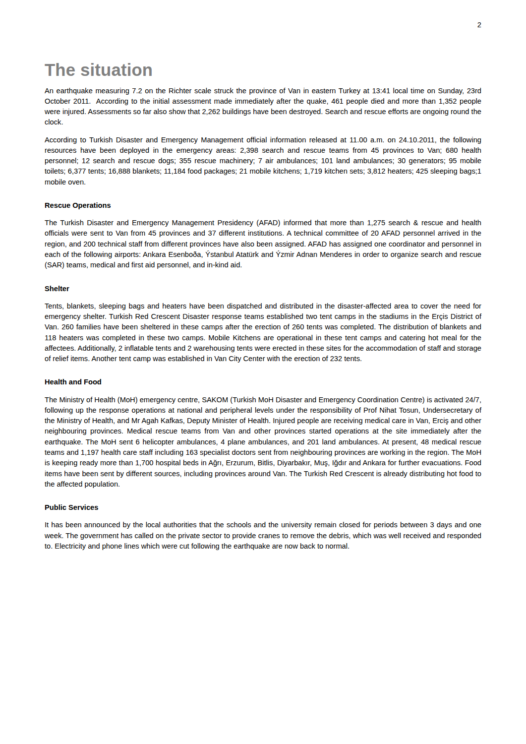2
The situation
An earthquake measuring 7.2 on the Richter scale struck the province of Van in eastern Turkey at 13:41 local time on Sunday, 23rd October 2011. According to the initial assessment made immediately after the quake, 461 people died and more than 1,352 people were injured. Assessments so far also show that 2,262 buildings have been destroyed. Search and rescue efforts are ongoing round the clock.
According to Turkish Disaster and Emergency Management official information released at 11.00 a.m. on 24.10.2011, the following resources have been deployed in the emergency areas: 2,398 search and rescue teams from 45 provinces to Van; 680 health personnel; 12 search and rescue dogs; 355 rescue machinery; 7 air ambulances; 101 land ambulances; 30 generators; 95 mobile toilets; 6,377 tents; 16,888 blankets; 11,184 food packages; 21 mobile kitchens; 1,719 kitchen sets; 3,812 heaters; 425 sleeping bags;1 mobile oven.
Rescue Operations
The Turkish Disaster and Emergency Management Presidency (AFAD) informed that more than 1,275 search & rescue and health officials were sent to Van from 45 provinces and 37 different institutions. A technical committee of 20 AFAD personnel arrived in the region, and 200 technical staff from different provinces have also been assigned. AFAD has assigned one coordinator and personnel in each of the following airports: Ankara Esenboða, Ýstanbul Atatürk and Ýzmir Adnan Menderes in order to organize search and rescue (SAR) teams, medical and first aid personnel, and in-kind aid.
Shelter
Tents, blankets, sleeping bags and heaters have been dispatched and distributed in the disaster-affected area to cover the need for emergency shelter. Turkish Red Crescent Disaster response teams established two tent camps in the stadiums in the Erçis District of Van. 260 families have been sheltered in these camps after the erection of 260 tents was completed. The distribution of blankets and 118 heaters was completed in these two camps. Mobile Kitchens are operational in these tent camps and catering hot meal for the affectees. Additionally, 2 inflatable tents and 2 warehousing tents were erected in these sites for the accommodation of staff and storage of relief items. Another tent camp was established in Van City Center with the erection of 232 tents.
Health and Food
The Ministry of Health (MoH) emergency centre, SAKOM (Turkish MoH Disaster and Emergency Coordination Centre) is activated 24/7, following up the response operations at national and peripheral levels under the responsibility of Prof Nihat Tosun, Undersecretary of the Ministry of Health, and Mr Agah Kafkas, Deputy Minister of Health. Injured people are receiving medical care in Van, Erciş and other neighbouring provinces. Medical rescue teams from Van and other provinces started operations at the site immediately after the earthquake. The MoH sent 6 helicopter ambulances, 4 plane ambulances, and 201 land ambulances. At present, 48 medical rescue teams and 1,197 health care staff including 163 specialist doctors sent from neighbouring provinces are working in the region. The MoH is keeping ready more than 1,700 hospital beds in Ağrı, Erzurum, Bitlis, Diyarbakır, Muş, Iğdır and Ankara for further evacuations. Food items have been sent by different sources, including provinces around Van. The Turkish Red Crescent is already distributing hot food to the affected population.
Public Services
It has been announced by the local authorities that the schools and the university remain closed for periods between 3 days and one week. The government has called on the private sector to provide cranes to remove the debris, which was well received and responded to. Electricity and phone lines which were cut following the earthquake are now back to normal.